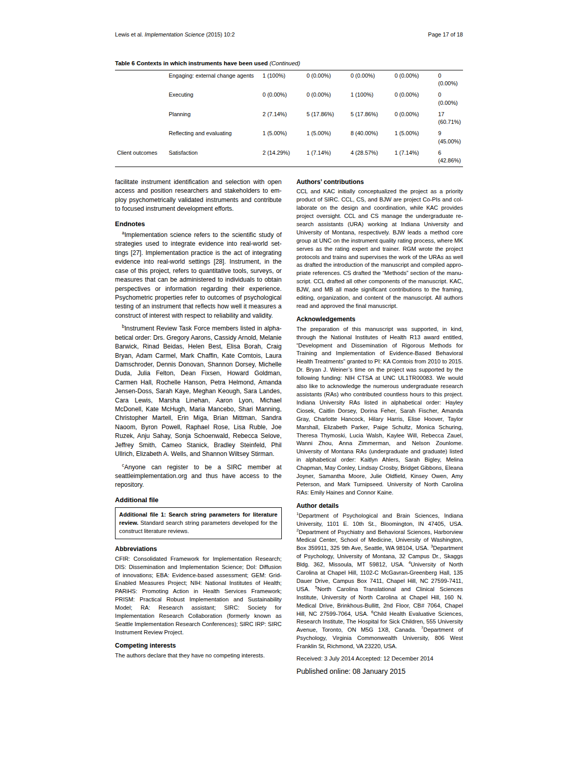Lewis et al. Implementation Science (2015) 10:2
Page 17 of 18
Table 6 Contexts in which instruments have been used (Continued)
| | Engaging: external change agents | 1 (100%) | 0 (0.00%) | 0 (0.00%) | 0 (0.00%) | 0 (0.00%) |
| | Executing | 0 (0.00%) | 0 (0.00%) | 1 (100%) | 0 (0.00%) | 0 (0.00%) |
| | Planning | 2 (7.14%) | 5 (17.86%) | 5 (17.86%) | 0 (0.00%) | 17 (60.71%) |
| | Reflecting and evaluating | 1 (5.00%) | 1 (5.00%) | 8 (40.00%) | 1 (5.00%) | 9 (45.00%) |
| Client outcomes | Satisfaction | 2 (14.29%) | 1 (7.14%) | 4 (28.57%) | 1 (7.14%) | 6 (42.86%) |
facilitate instrument identification and selection with open access and position researchers and stakeholders to employ psychometrically validated instruments and contribute to focused instrument development efforts.
Endnotes
aImplementation science refers to the scientific study of strategies used to integrate evidence into real-world settings [27]. Implementation practice is the act of integrating evidence into real-world settings [28]. Instrument, in the case of this project, refers to quantitative tools, surveys, or measures that can be administered to individuals to obtain perspectives or information regarding their experience. Psychometric properties refer to outcomes of psychological testing of an instrument that reflects how well it measures a construct of interest with respect to reliability and validity.
bInstrument Review Task Force members listed in alphabetical order: Drs. Gregory Aarons, Cassidy Arnold, Melanie Barwick, Rinad Beidas, Helen Best, Elisa Borah, Craig Bryan, Adam Carmel, Mark Chaffin, Kate Comtois, Laura Damschroder, Dennis Donovan, Shannon Dorsey, Michelle Duda, Julia Felton, Dean Fixsen, Howard Goldman, Carmen Hall, Rochelle Hanson, Petra Helmond, Amanda Jensen-Doss, Sarah Kaye, Meghan Keough, Sara Landes, Cara Lewis, Marsha Linehan, Aaron Lyon, Michael McDonell, Kate McHugh, Maria Mancebo, Shari Manning, Christopher Martell, Erin Miga, Brian Mittman, Sandra Naoom, Byron Powell, Raphael Rose, Lisa Ruble, Joe Ruzek, Anju Sahay, Sonja Schoenwald, Rebecca Selove, Jeffrey Smith, Cameo Stanick, Bradley Steinfeld, Phil Ullrich, Elizabeth A. Wells, and Shannon Wiltsey Stirman.
cAnyone can register to be a SIRC member at seattleimplementation.org and thus have access to the repository.
Additional file
Additional file 1: Search string parameters for literature review. Standard search string parameters developed for the construct literature reviews.
Abbreviations
CFIR: Consolidated Framework for Implementation Research; DIS: Dissemination and Implementation Science; DoI: Diffusion of innovations; EBA: Evidence-based assessment; GEM: Grid-Enabled Measures Project; NIH: National Institutes of Health; PARiHS: Promoting Action in Health Services Framework; PRISM: Practical Robust Implementation and Sustainability Model; RA: Research assistant; SIRC: Society for Implementation Research Collaboration (formerly known as Seattle Implementation Research Conferences); SIRC IRP: SIRC Instrument Review Project.
Competing interests
The authors declare that they have no competing interests.
Authors’ contributions
CCL and KAC initially conceptualized the project as a priority product of SIRC. CCL, CS, and BJW are project Co-PIs and collaborate on the design and coordination, while KAC provides project oversight. CCL and CS manage the undergraduate research assistants (URA) working at Indiana University and University of Montana, respectively. BJW leads a method core group at UNC on the instrument quality rating process, where MK serves as the rating expert and trainer. RGM wrote the project protocols and trains and supervises the work of the URAs as well as drafted the introduction of the manuscript and compiled appropriate references. CS drafted the “Methods” section of the manuscript. CCL drafted all other components of the manuscript. KAC, BJW, and MB all made significant contributions to the framing, editing, organization, and content of the manuscript. All authors read and approved the final manuscript.
Acknowledgements
The preparation of this manuscript was supported, in kind, through the National Institutes of Health R13 award entitled, “Development and Dissemination of Rigorous Methods for Training and Implementation of Evidence-Based Behavioral Health Treatments” granted to PI: KA Comtois from 2010 to 2015. Dr. Bryan J. Weiner’s time on the project was supported by the following funding: NIH CTSA at UNC UL1TR00083. We would also like to acknowledge the numerous undergraduate research assistants (RAs) who contributed countless hours to this project. Indiana University RAs listed in alphabetical order: Hayley Ciosek, Caitlin Dorsey, Dorina Feher, Sarah Fischer, Amanda Gray, Charlotte Hancock, Hilary Harris, Elise Hoover, Taylor Marshall, Elizabeth Parker, Paige Schultz, Monica Schuring, Theresa Thymoski, Lucia Walsh, Kaylee Will, Rebecca Zauel, Wanni Zhou, Anna Zimmerman, and Nelson Zounlome. University of Montana RAs (undergraduate and graduate) listed in alphabetical order: Kaitlyn Ahlers, Sarah Bigley, Melina Chapman, May Conley, Lindsay Crosby, Bridget Gibbons, Eleana Joyner, Samantha Moore, Julie Oldfield, Kinsey Owen, Amy Peterson, and Mark Turnipseed. University of North Carolina RAs: Emily Haines and Connor Kaine.
Author details
1Department of Psychological and Brain Sciences, Indiana University, 1101 E. 10th St., Bloomington, IN 47405, USA. 2Department of Psychiatry and Behavioral Sciences, Harborview Medical Center, School of Medicine, University of Washington, Box 359911, 325 9th Ave, Seattle, WA 98104, USA. 3Department of Psychology, University of Montana, 32 Campus Dr., Skaggs Bldg. 362, Missoula, MT 59812, USA. 4University of North Carolina at Chapel Hill, 1102-C McGavran-Greenberg Hall, 135 Dauer Drive, Campus Box 7411, Chapel Hill, NC 27599-7411, USA. 5North Carolina Translational and Clinical Sciences Institute, University of North Carolina at Chapel Hill, 160 N. Medical Drive, Brinkhous-Bullitt, 2nd Floor, CB# 7064, Chapel Hill, NC 27599-7064, USA. 6Child Health Evaluative Sciences, Research Institute, The Hospital for Sick Children, 555 University Avenue, Toronto, ON M5G 1X8, Canada. 7Department of Psychology, Virginia Commonwealth University, 806 West Franklin St, Richmond, VA 23220, USA.
Received: 3 July 2014 Accepted: 12 December 2014
Published online: 08 January 2015